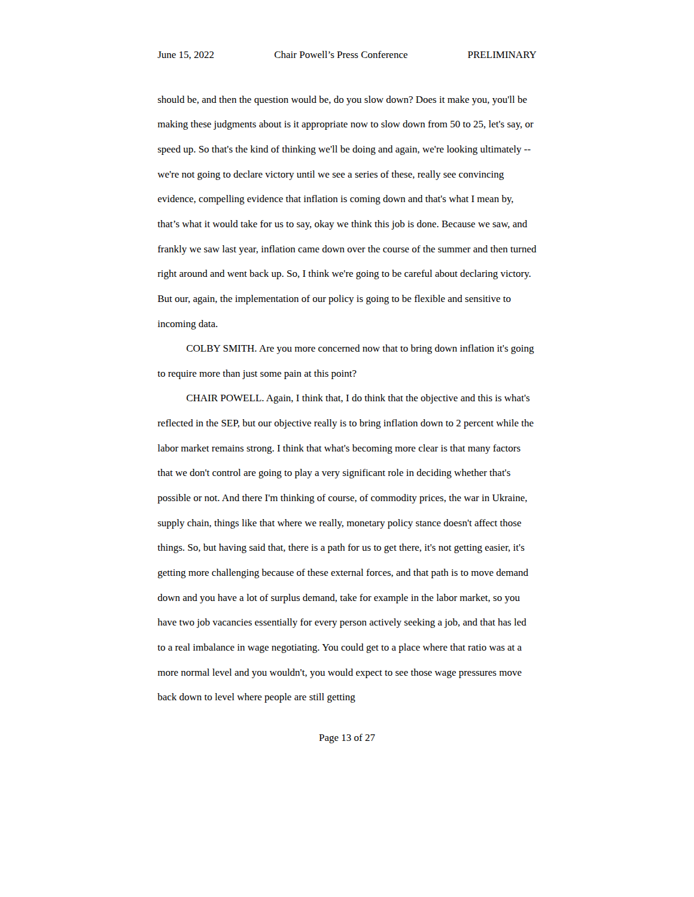June 15, 2022 Chair Powell’s Press Conference PRELIMINARY
should be, and then the question would be, do you slow down? Does it make you, you'll be making these judgments about is it appropriate now to slow down from 50 to 25, let's say, or speed up. So that's the kind of thinking we'll be doing and again, we're looking ultimately -- we're not going to declare victory until we see a series of these, really see convincing evidence, compelling evidence that inflation is coming down and that's what I mean by, that’s what it would take for us to say, okay we think this job is done. Because we saw, and frankly we saw last year, inflation came down over the course of the summer and then turned right around and went back up. So, I think we're going to be careful about declaring victory. But our, again, the implementation of our policy is going to be flexible and sensitive to incoming data.
COLBY SMITH. Are you more concerned now that to bring down inflation it's going to require more than just some pain at this point?
CHAIR POWELL. Again, I think that, I do think that the objective and this is what's reflected in the SEP, but our objective really is to bring inflation down to 2 percent while the labor market remains strong. I think that what's becoming more clear is that many factors that we don't control are going to play a very significant role in deciding whether that's possible or not. And there I'm thinking of course, of commodity prices, the war in Ukraine, supply chain, things like that where we really, monetary policy stance doesn't affect those things. So, but having said that, there is a path for us to get there, it's not getting easier, it's getting more challenging because of these external forces, and that path is to move demand down and you have a lot of surplus demand, take for example in the labor market, so you have two job vacancies essentially for every person actively seeking a job, and that has led to a real imbalance in wage negotiating. You could get to a place where that ratio was at a more normal level and you wouldn't, you would expect to see those wage pressures move back down to level where people are still getting
Page 13 of 27